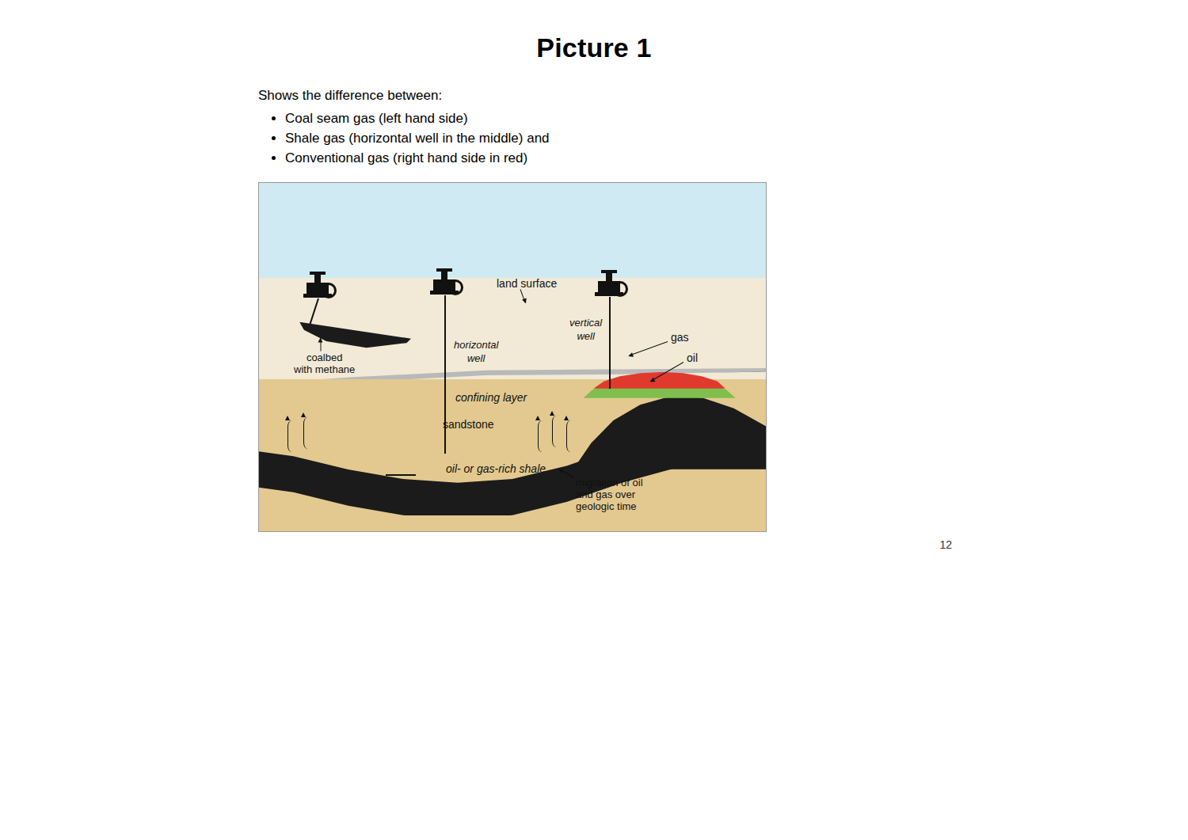Picture 1
Shows the difference between:
Coal seam gas (left hand side)
Shale gas (horizontal well in the middle) and
Conventional gas (right hand side in red)
land surface
vertical
well
gas
oil
horizontal
well
coalbed
with methane
confining layer
sandstone
oil- or gas-rich shale
migration of oil
and gas over
geologic time
12